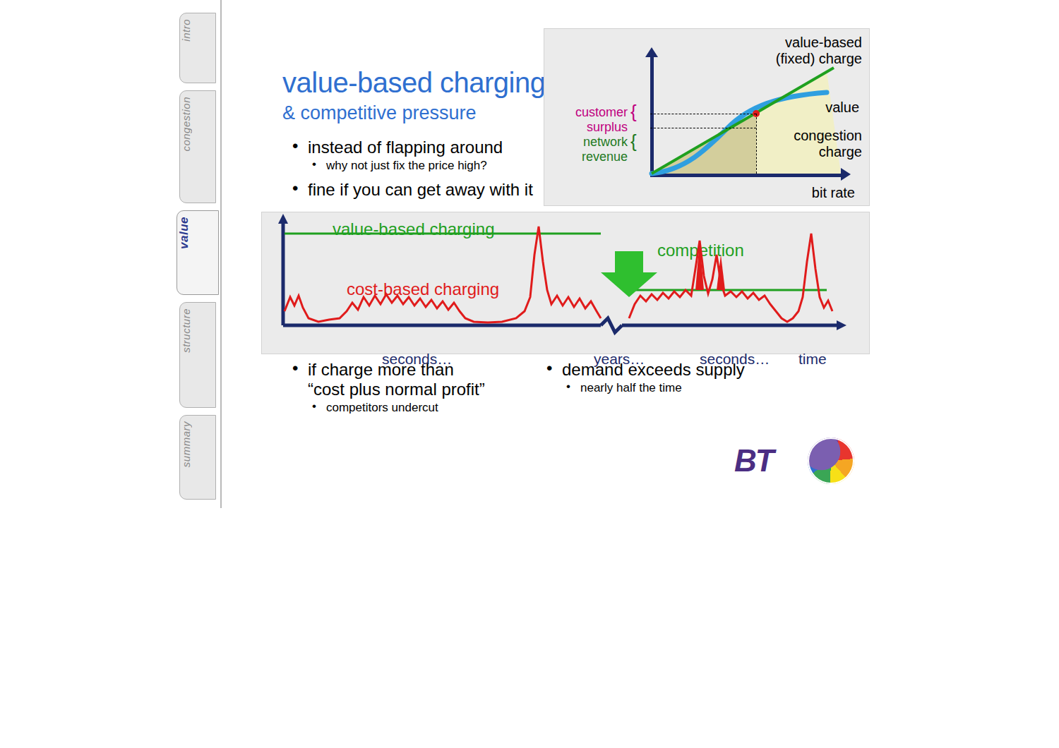intro
congestion
value
structure
summary
value-based charging
& competitive pressure
instead of flapping around
why not just fix the price high?
fine if you can get away with it
value-based
(fixed) charge
value
congestion
charge
bit rate
customer
surplus
{
network
revenue
{
value-based charging
cost-based charging
competition
seconds… years… seconds… time
if charge more than
“cost plus normal profit”
competitors undercut
demand exceeds supply
nearly half the time
BT